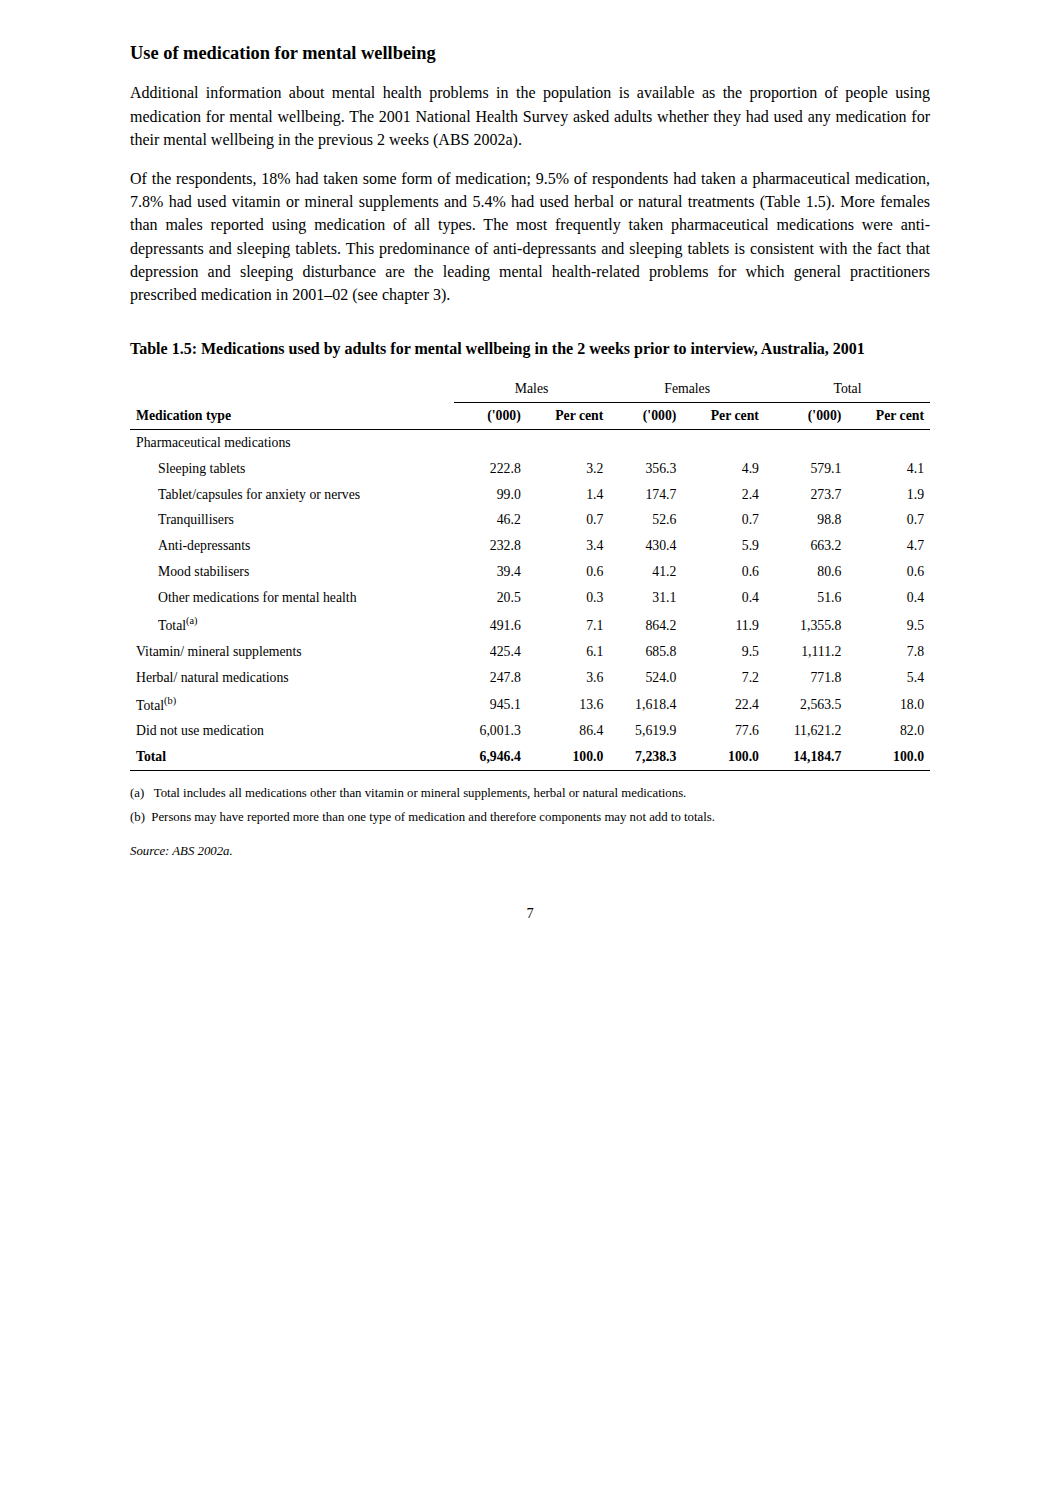Use of medication for mental wellbeing
Additional information about mental health problems in the population is available as the proportion of people using medication for mental wellbeing. The 2001 National Health Survey asked adults whether they had used any medication for their mental wellbeing in the previous 2 weeks (ABS 2002a).
Of the respondents, 18% had taken some form of medication; 9.5% of respondents had taken a pharmaceutical medication, 7.8% had used vitamin or mineral supplements and 5.4% had used herbal or natural treatments (Table 1.5). More females than males reported using medication of all types. The most frequently taken pharmaceutical medications were anti-depressants and sleeping tablets. This predominance of anti-depressants and sleeping tablets is consistent with the fact that depression and sleeping disturbance are the leading mental health-related problems for which general practitioners prescribed medication in 2001–02 (see chapter 3).
Table 1.5: Medications used by adults for mental wellbeing in the 2 weeks prior to interview, Australia, 2001
| | Males | Females | Total |
| --- | --- | --- | --- |
| Medication type | ('000) | Per cent | ('000) | Per cent | ('000) | Per cent |
| Pharmaceutical medications | | | | | | |
| Sleeping tablets | 222.8 | 3.2 | 356.3 | 4.9 | 579.1 | 4.1 |
| Tablet/capsules for anxiety or nerves | 99.0 | 1.4 | 174.7 | 2.4 | 273.7 | 1.9 |
| Tranquillisers | 46.2 | 0.7 | 52.6 | 0.7 | 98.8 | 0.7 |
| Anti-depressants | 232.8 | 3.4 | 430.4 | 5.9 | 663.2 | 4.7 |
| Mood stabilisers | 39.4 | 0.6 | 41.2 | 0.6 | 80.6 | 0.6 |
| Other medications for mental health | 20.5 | 0.3 | 31.1 | 0.4 | 51.6 | 0.4 |
| Total (a) | 491.6 | 7.1 | 864.2 | 11.9 | 1,355.8 | 9.5 |
| Vitamin/ mineral supplements | 425.4 | 6.1 | 685.8 | 9.5 | 1,111.2 | 7.8 |
| Herbal/ natural medications | 247.8 | 3.6 | 524.0 | 7.2 | 771.8 | 5.4 |
| Total (b) | 945.1 | 13.6 | 1,618.4 | 22.4 | 2,563.5 | 18.0 |
| Did not use medication | 6,001.3 | 86.4 | 5,619.9 | 77.6 | 11,621.2 | 82.0 |
| Total | 6,946.4 | 100.0 | 7,238.3 | 100.0 | 14,184.7 | 100.0 |
(a) Total includes all medications other than vitamin or mineral supplements, herbal or natural medications.
(b) Persons may have reported more than one type of medication and therefore components may not add to totals.
Source: ABS 2002a.
7